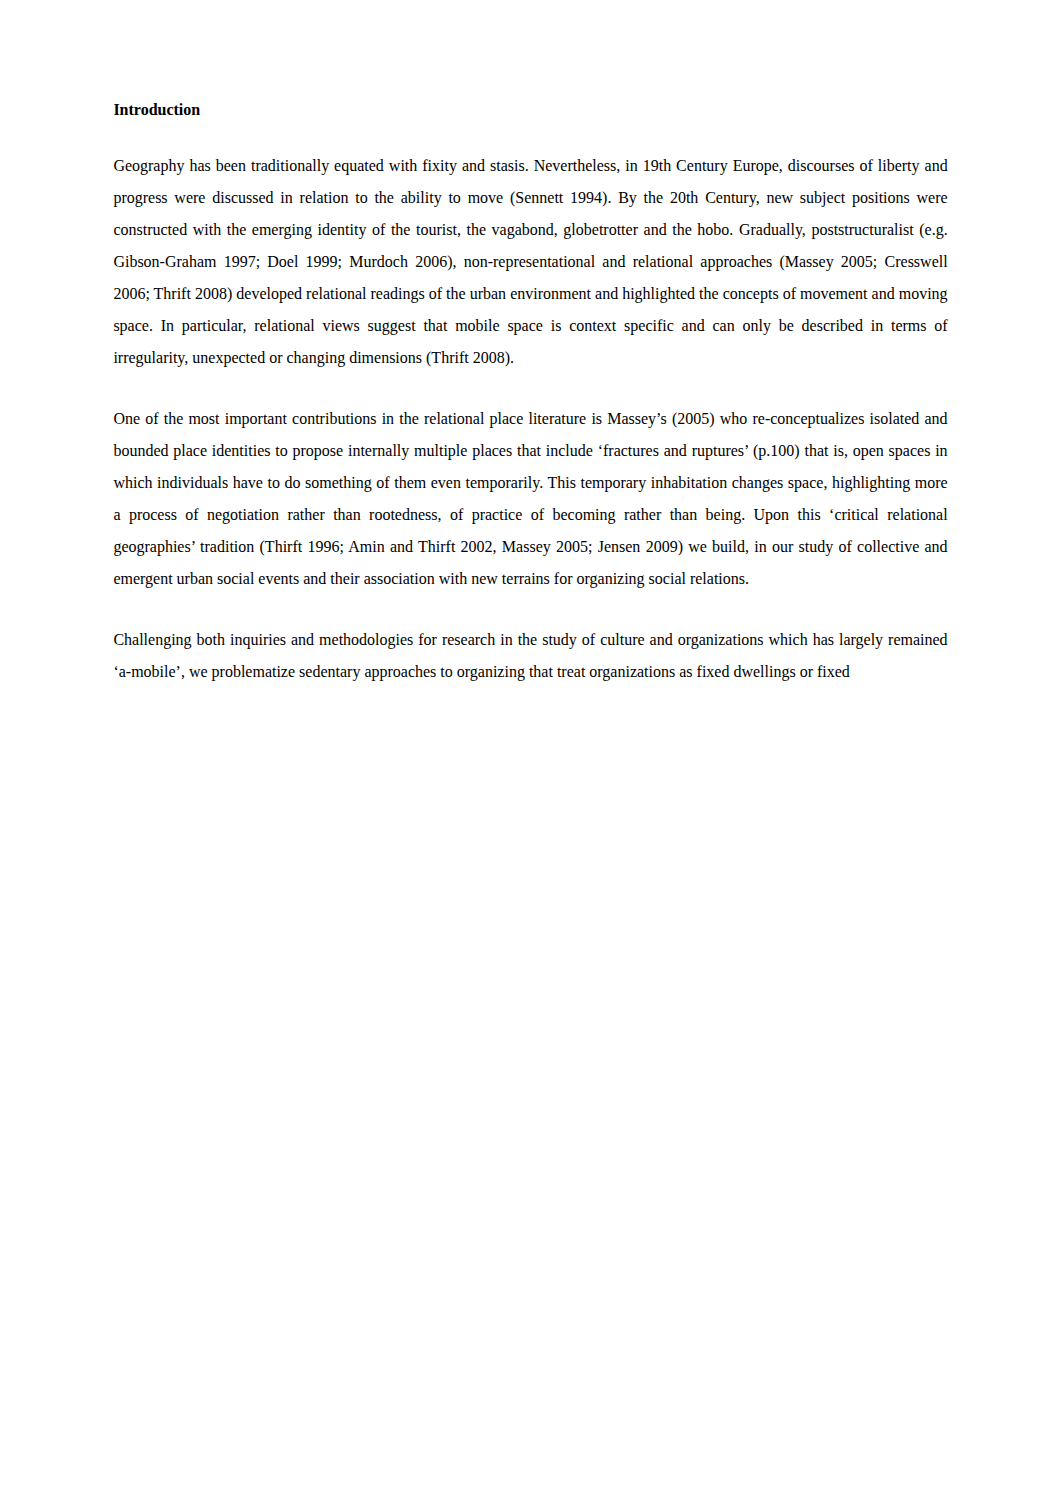Introduction
Geography has been traditionally equated with fixity and stasis. Nevertheless, in 19th Century Europe, discourses of liberty and progress were discussed in relation to the ability to move (Sennett 1994). By the 20th Century, new subject positions were constructed with the emerging identity of the tourist, the vagabond, globetrotter and the hobo. Gradually, poststructuralist (e.g. Gibson-Graham 1997; Doel 1999; Murdoch 2006), non-representational and relational approaches (Massey 2005; Cresswell 2006; Thrift 2008) developed relational readings of the urban environment and highlighted the concepts of movement and moving space. In particular, relational views suggest that mobile space is context specific and can only be described in terms of irregularity, unexpected or changing dimensions (Thrift 2008).
One of the most important contributions in the relational place literature is Massey’s (2005) who re-conceptualizes isolated and bounded place identities to propose internally multiple places that include ‘fractures and ruptures’ (p.100) that is, open spaces in which individuals have to do something of them even temporarily. This temporary inhabitation changes space, highlighting more a process of negotiation rather than rootedness, of practice of becoming rather than being. Upon this ‘critical relational geographies’ tradition (Thirft 1996; Amin and Thirft 2002, Massey 2005; Jensen 2009) we build, in our study of collective and emergent urban social events and their association with new terrains for organizing social relations.
Challenging both inquiries and methodologies for research in the study of culture and organizations which has largely remained ‘a-mobile’, we problematize sedentary approaches to organizing that treat organizations as fixed dwellings or fixed